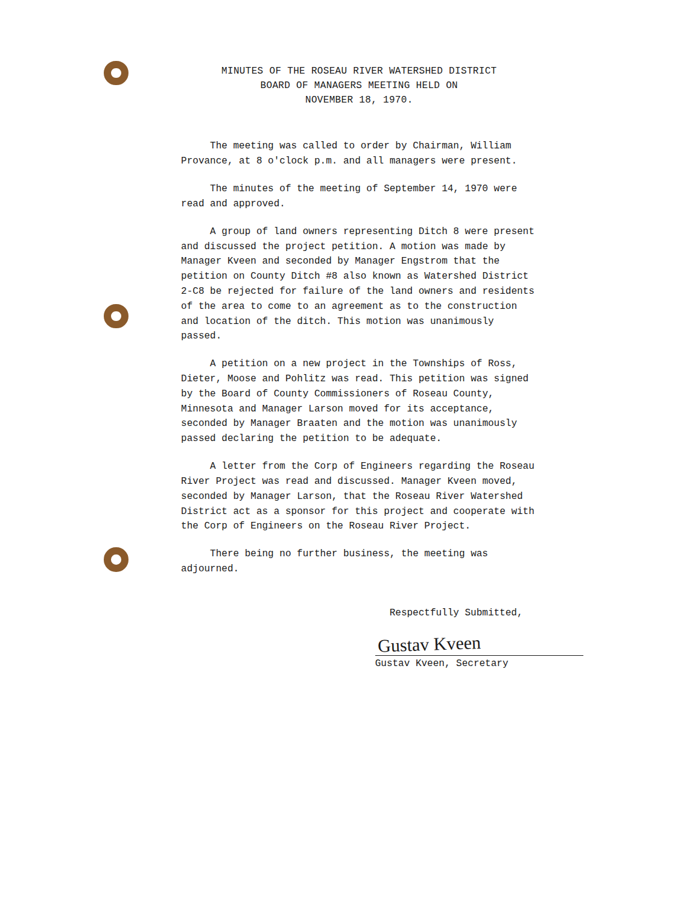Minutes of the Roseau River Watershed District
Board of Managers Meeting Held on
November 18, 1970.
The meeting was called to order by Chairman, William Provance, at 8 o'clock p.m. and all managers were present.
The minutes of the meeting of September 14, 1970 were read and approved.
A group of land owners representing Ditch 8 were present and discussed the project petition. A motion was made by Manager Kveen and seconded by Manager Engstrom that the petition on County Ditch #8 also known as Watershed District 2-C8 be rejected for failure of the land owners and residents of the area to come to an agreement as to the construction and location of the ditch. This motion was unanimously passed.
A petition on a new project in the Townships of Ross, Dieter, Moose and Pohlitz was read. This petition was signed by the Board of County Commissioners of Roseau County, Minnesota and Manager Larson moved for its acceptance, seconded by Manager Braaten and the motion was unanimously passed declaring the petition to be adequate.
A letter from the Corp of Engineers regarding the Roseau River Project was read and discussed. Manager Kveen moved, seconded by Manager Larson, that the Roseau River Watershed District act as a sponsor for this project and cooperate with the Corp of Engineers on the Roseau River Project.
There being no further business, the meeting was adjourned.
Respectfully Submitted,
Gustav Kveen
Gustav Kveen, Secretary